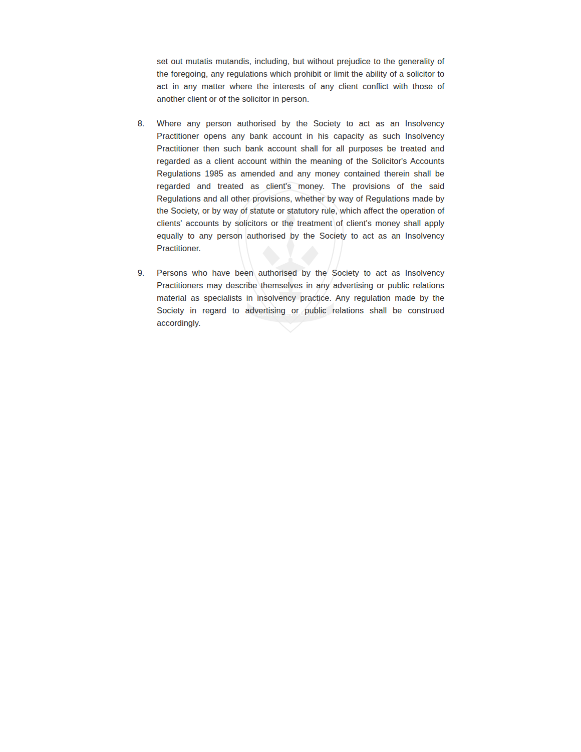VERITAS ET JUSTITIA
set out mutatis mutandis, including, but without prejudice to the generality of the foregoing, any regulations which prohibit or limit the ability of a solicitor to act in any matter where the interests of any client conflict with those of another client or of the solicitor in person.
8.
Where any person authorised by the Society to act as an Insolvency Practitioner opens any bank account in his capacity as such Insolvency Practitioner then such bank account shall for all purposes be treated and regarded as a client account within the meaning of the Solicitor's Accounts Regulations 1985 as amended and any money contained therein shall be regarded and treated as client's money. The provisions of the said Regulations and all other provisions, whether by way of Regulations made by the Society, or by way of statute or statutory rule, which affect the operation of clients' accounts by solicitors or the treatment of client's money shall apply equally to any person authorised by the Society to act as an Insolvency Practitioner.
9.
Persons who have been authorised by the Society to act as Insolvency Practitioners may describe themselves in any advertising or public relations material as specialists in insolvency practice. Any regulation made by the Society in regard to advertising or public relations shall be construed accordingly.